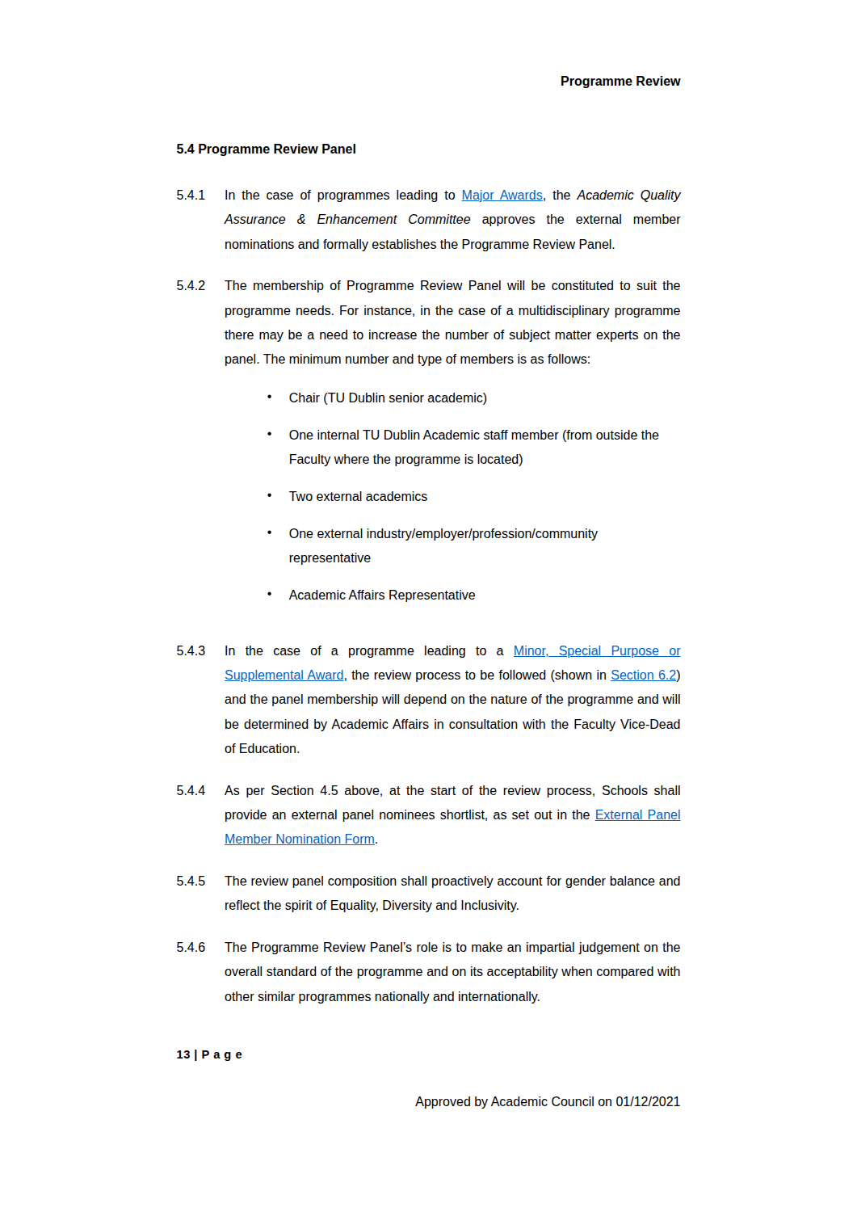Programme Review
5.4 Programme Review Panel
5.4.1
In the case of programmes leading to Major Awards, the Academic Quality Assurance & Enhancement Committee approves the external member nominations and formally establishes the Programme Review Panel.
5.4.2
The membership of Programme Review Panel will be constituted to suit the programme needs. For instance, in the case of a multidisciplinary programme there may be a need to increase the number of subject matter experts on the panel. The minimum number and type of members is as follows:
Chair (TU Dublin senior academic)
One internal TU Dublin Academic staff member (from outside the Faculty where the programme is located)
Two external academics
One external industry/employer/profession/community representative
Academic Affairs Representative
5.4.3
In the case of a programme leading to a Minor, Special Purpose or Supplemental Award, the review process to be followed (shown in Section 6.2) and the panel membership will depend on the nature of the programme and will be determined by Academic Affairs in consultation with the Faculty Vice-Dead of Education.
5.4.4
As per Section 4.5 above, at the start of the review process, Schools shall provide an external panel nominees shortlist, as set out in the External Panel Member Nomination Form.
5.4.5
The review panel composition shall proactively account for gender balance and reflect the spirit of Equality, Diversity and Inclusivity.
5.4.6
The Programme Review Panel’s role is to make an impartial judgement on the overall standard of the programme and on its acceptability when compared with other similar programmes nationally and internationally.
13 | P a g e
Approved by Academic Council on 01/12/2021